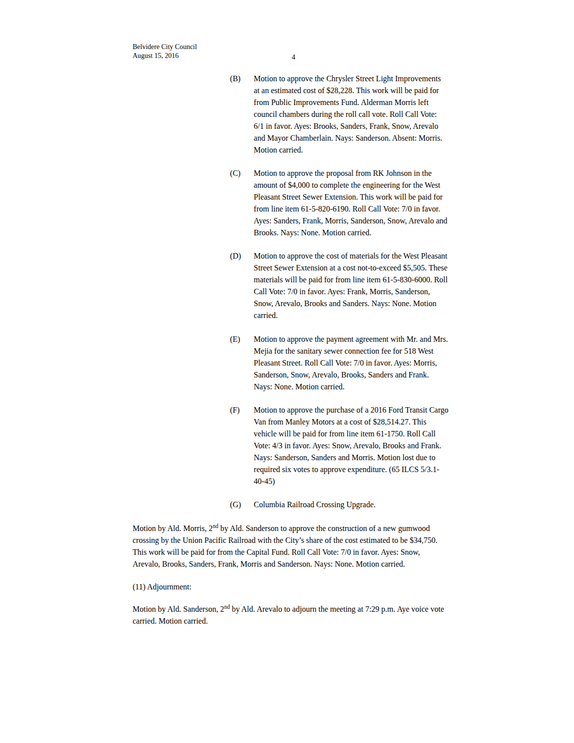Belvidere City Council
August 15, 2016
4
(B)
Motion to approve the Chrysler Street Light Improvements at an estimated cost of $28,228. This work will be paid for from Public Improvements Fund. Alderman Morris left council chambers during the roll call vote. Roll Call Vote: 6/1 in favor. Ayes: Brooks, Sanders, Frank, Snow, Arevalo and Mayor Chamberlain. Nays: Sanderson. Absent: Morris. Motion carried.
(C)
Motion to approve the proposal from RK Johnson in the amount of $4,000 to complete the engineering for the West Pleasant Street Sewer Extension. This work will be paid for from line item 61-5-820-6190. Roll Call Vote: 7/0 in favor. Ayes: Sanders, Frank, Morris, Sanderson, Snow, Arevalo and Brooks. Nays: None. Motion carried.
(D)
Motion to approve the cost of materials for the West Pleasant Street Sewer Extension at a cost not-to-exceed $5,505. These materials will be paid for from line item 61-5-830-6000. Roll Call Vote: 7/0 in favor. Ayes: Frank, Morris, Sanderson, Snow, Arevalo, Brooks and Sanders. Nays: None. Motion carried.
(E)
Motion to approve the payment agreement with Mr. and Mrs. Mejia for the sanitary sewer connection fee for 518 West Pleasant Street. Roll Call Vote: 7/0 in favor. Ayes: Morris, Sanderson, Snow, Arevalo, Brooks, Sanders and Frank. Nays: None. Motion carried.
(F)
Motion to approve the purchase of a 2016 Ford Transit Cargo Van from Manley Motors at a cost of $28,514.27. This vehicle will be paid for from line item 61-1750. Roll Call Vote: 4/3 in favor. Ayes: Snow, Arevalo, Brooks and Frank. Nays: Sanderson, Sanders and Morris. Motion lost due to required six votes to approve expenditure. (65 ILCS 5/3.1-40-45)
(G)
Columbia Railroad Crossing Upgrade.
Motion by Ald. Morris, 2nd by Ald. Sanderson to approve the construction of a new gumwood crossing by the Union Pacific Railroad with the City’s share of the cost estimated to be $34,750. This work will be paid for from the Capital Fund. Roll Call Vote: 7/0 in favor. Ayes: Snow, Arevalo, Brooks, Sanders, Frank, Morris and Sanderson. Nays: None. Motion carried.
(11) Adjournment:
Motion by Ald. Sanderson, 2nd by Ald. Arevalo to adjourn the meeting at 7:29 p.m. Aye voice vote carried. Motion carried.